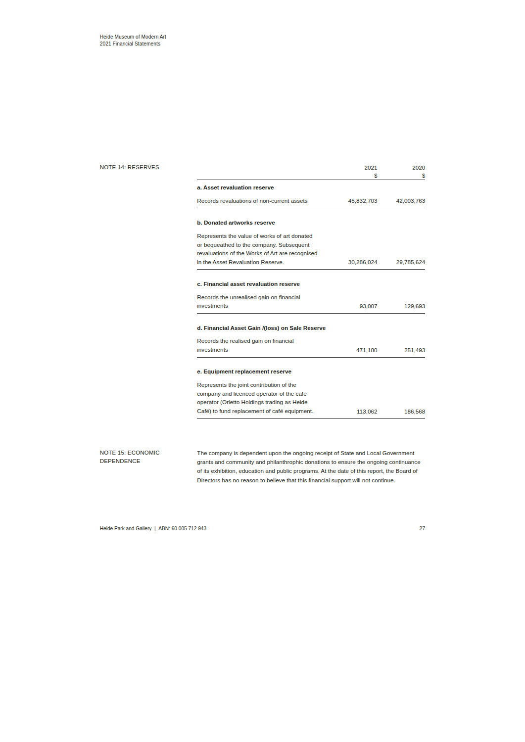Heide Museum of Modern Art
2021 Financial Statements
NOTE 14: RESERVES
| | 2021 $ | 2020 $ |
| --- | --- | --- |
| a. Asset revaluation reserve |
| Records revaluations of non-current assets | 45,832,703 | 42,003,763 |
| b. Donated artworks reserve |
| Represents the value of works of art donated or bequeathed to the company. Subsequent revaluations of the Works of Art are recognised in the Asset Revaluation Reserve. | 30,286,024 | 29,785,624 |
| c. Financial asset revaluation reserve |
| Records the unrealised gain on financial investments | 93,007 | 129,693 |
| d. Financial Asset Gain /(loss) on Sale Reserve |
| Records the realised gain on financial investments | 471,180 | 251,493 |
| e. Equipment replacement reserve |
| Represents the joint contribution of the company and licenced operator of the café operator (Orletto Holdings trading as Heide Café) to fund replacement of café equipment. | 113,062 | 186,568 |
NOTE 15: ECONOMIC DEPENDENCE
The company is dependent upon the ongoing receipt of State and Local Government grants and community and philanthrophic donations to ensure the ongoing continuance of its exhibition, education and public programs. At the date of this report, the Board of Directors has no reason to believe that this financial support will not continue.
Heide Park and Gallery | ABN: 60 005 712 943
27